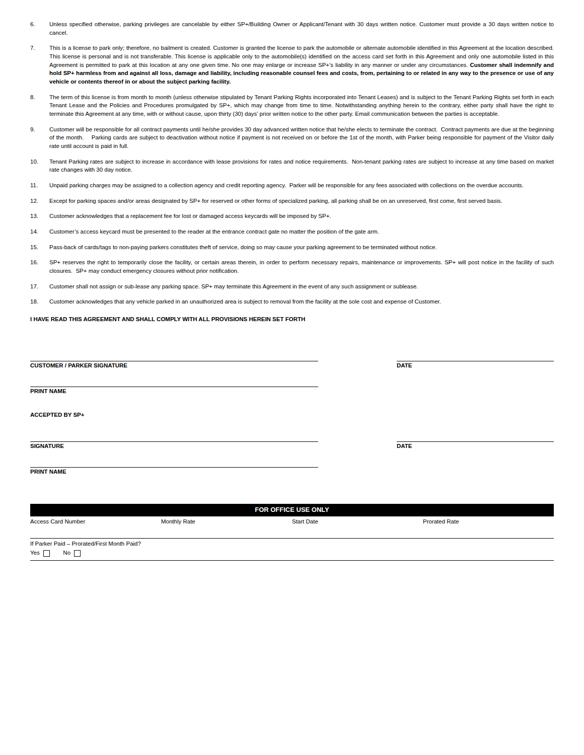6. Unless specified otherwise, parking privileges are cancelable by either SP+/Building Owner or Applicant/Tenant with 30 days written notice. Customer must provide a 30 days written notice to cancel.
7. This is a license to park only; therefore, no bailment is created. Customer is granted the license to park the automobile or alternate automobile identified in this Agreement at the location described. This license is personal and is not transferable. This license is applicable only to the automobile(s) identified on the access card set forth in this Agreement and only one automobile listed in this Agreement is permitted to park at this location at any one given time. No one may enlarge or increase SP+’s liability in any manner or under any circumstances. Customer shall indemnify and hold SP+ harmless from and against all loss, damage and liability, including reasonable counsel fees and costs, from, pertaining to or related in any way to the presence or use of any vehicle or contents thereof in or about the subject parking facility.
8. The term of this license is from month to month (unless otherwise stipulated by Tenant Parking Rights incorporated into Tenant Leases) and is subject to the Tenant Parking Rights set forth in each Tenant Lease and the Policies and Procedures promulgated by SP+, which may change from time to time. Notwithstanding anything herein to the contrary, either party shall have the right to terminate this Agreement at any time, with or without cause, upon thirty (30) days’ prior written notice to the other party. Email communication between the parties is acceptable.
9. Customer will be responsible for all contract payments until he/she provides 30 day advanced written notice that he/she elects to terminate the contract. Contract payments are due at the beginning of the month. Parking cards are subject to deactivation without notice if payment is not received on or before the 1st of the month, with Parker being responsible for payment of the Visitor daily rate until account is paid in full.
10. Tenant Parking rates are subject to increase in accordance with lease provisions for rates and notice requirements. Non-tenant parking rates are subject to increase at any time based on market rate changes with 30 day notice.
11. Unpaid parking charges may be assigned to a collection agency and credit reporting agency. Parker will be responsible for any fees associated with collections on the overdue accounts.
12. Except for parking spaces and/or areas designated by SP+ for reserved or other forms of specialized parking, all parking shall be on an unreserved, first come, first served basis.
13. Customer acknowledges that a replacement fee for lost or damaged access keycards will be imposed by SP+.
14. Customer’s access keycard must be presented to the reader at the entrance contract gate no matter the position of the gate arm.
15. Pass-back of cards/tags to non-paying parkers constitutes theft of service, doing so may cause your parking agreement to be terminated without notice.
16. SP+ reserves the right to temporarily close the facility, or certain areas therein, in order to perform necessary repairs, maintenance or improvements. SP+ will post notice in the facility of such closures. SP+ may conduct emergency closures without prior notification.
17. Customer shall not assign or sub-lease any parking space. SP+ may terminate this Agreement in the event of any such assignment or sublease.
18. Customer acknowledges that any vehicle parked in an unauthorized area is subject to removal from the facility at the sole cost and expense of Customer.
I HAVE READ THIS AGREEMENT AND SHALL COMPLY WITH ALL PROVISIONS HEREIN SET FORTH
| CUSTOMER / PARKER SIGNATURE | | DATE |
| PRINT NAME | | |
ACCEPTED BY SP+
| SIGNATURE | | DATE |
| PRINT NAME | | |
FOR OFFICE USE ONLY
| Access Card Number | Monthly Rate | Start Date | Prorated Rate |
| If Parker Paid – Prorated/First Month Paid? |
| Yes No |